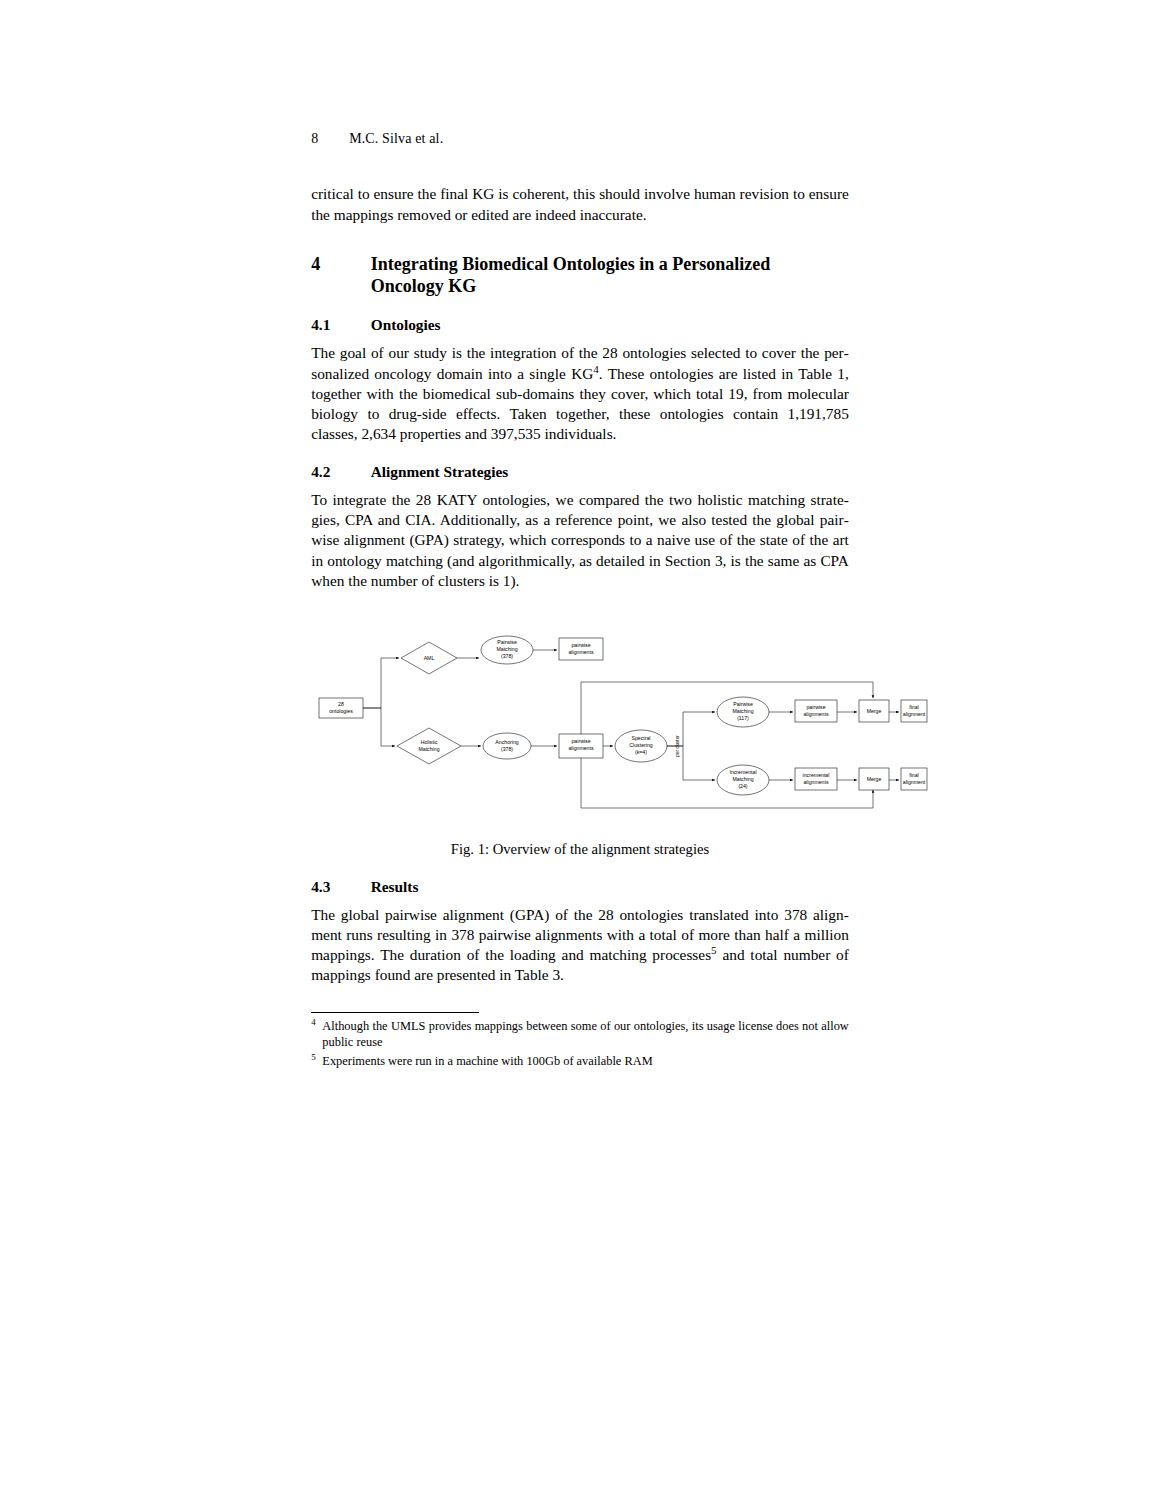8 M.C. Silva et al.
critical to ensure the final KG is coherent, this should involve human revision to ensure the mappings removed or edited are indeed inaccurate.
4 Integrating Biomedical Ontologies in a Personalized Oncology KG
4.1 Ontologies
The goal of our study is the integration of the 28 ontologies selected to cover the personalized oncology domain into a single KG4. These ontologies are listed in Table 1, together with the biomedical sub-domains they cover, which total 19, from molecular biology to drug-side effects. Taken together, these ontologies contain 1,191,785 classes, 2,634 properties and 397,535 individuals.
4.2 Alignment Strategies
To integrate the 28 KATY ontologies, we compared the two holistic matching strategies, CPA and CIA. Additionally, as a reference point, we also tested the global pairwise alignment (GPA) strategy, which corresponds to a naive use of the state of the art in ontology matching (and algorithmically, as detailed in Section 3, is the same as CPA when the number of clusters is 1).
28 ontologies AML Pairwise Matching (378) pairwise alignments Holistic Matching Anchoring (378) pairwise alignments Spectral Clustering (k=4) Pairwise Matching (117) pairwise alignments Merge final alignment Incremental Matching (24) incremental alignments Merge final alignment per cluster
Fig. 1: Overview of the alignment strategies
4.3 Results
The global pairwise alignment (GPA) of the 28 ontologies translated into 378 alignment runs resulting in 378 pairwise alignments with a total of more than half a million mappings. The duration of the loading and matching processes5 and total number of mappings found are presented in Table 3.
4 Although the UMLS provides mappings between some of our ontologies, its usage license does not allow public reuse
5 Experiments were run in a machine with 100Gb of available RAM